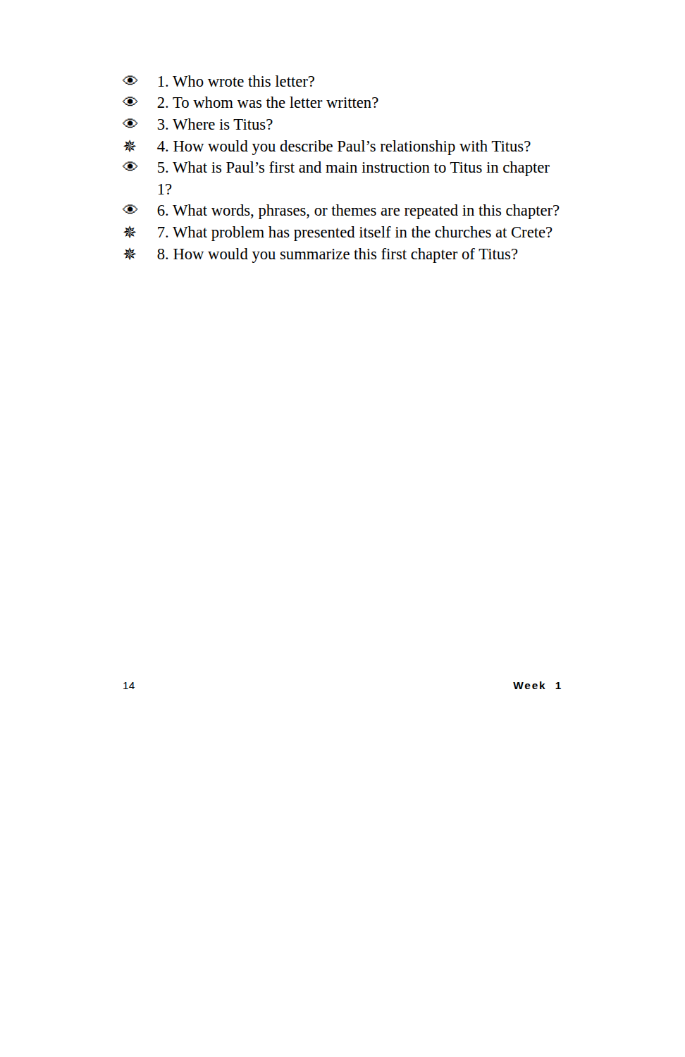👁 1. Who wrote this letter?
👁 2. To whom was the letter written?
👁 3. Where is Titus?
✵ 4. How would you describe Paul’s relationship with Titus?
👁 5. What is Paul’s first and main instruction to Titus in chapter 1?
👁 6. What words, phrases, or themes are repeated in this chapter?
✵ 7. What problem has presented itself in the churches at Crete?
✵ 8. How would you summarize this first chapter of Titus?
14 Week 1